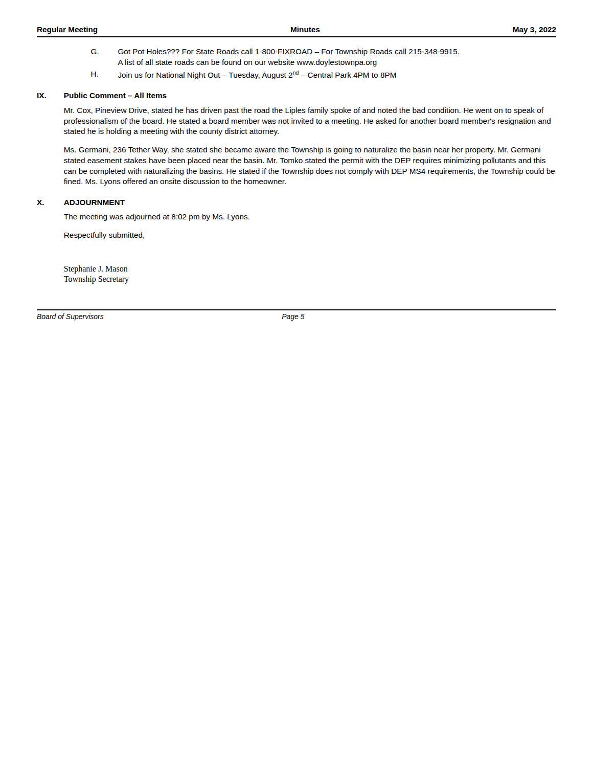Regular Meeting
Minutes
May 3, 2022
G.
Got Pot Holes??? For State Roads call 1-800-FIXROAD – For Township Roads call 215-348-9915. A list of all state roads can be found on our website www.doylestownpa.org
H.
Join us for National Night Out – Tuesday, August 2nd – Central Park 4PM to 8PM
IX.
Public Comment – All Items
Mr. Cox, Pineview Drive, stated he has driven past the road the Liples family spoke of and noted the bad condition. He went on to speak of professionalism of the board. He stated a board member was not invited to a meeting. He asked for another board member's resignation and stated he is holding a meeting with the county district attorney.
Ms. Germani, 236 Tether Way, she stated she became aware the Township is going to naturalize the basin near her property. Mr. Germani stated easement stakes have been placed near the basin. Mr. Tomko stated the permit with the DEP requires minimizing pollutants and this can be completed with naturalizing the basins. He stated if the Township does not comply with DEP MS4 requirements, the Township could be fined. Ms. Lyons offered an onsite discussion to the homeowner.
X.
ADJOURNMENT
The meeting was adjourned at 8:02 pm by Ms. Lyons.
Respectfully submitted,
Stephanie J. Mason
Township Secretary
Board of Supervisors
Page 5